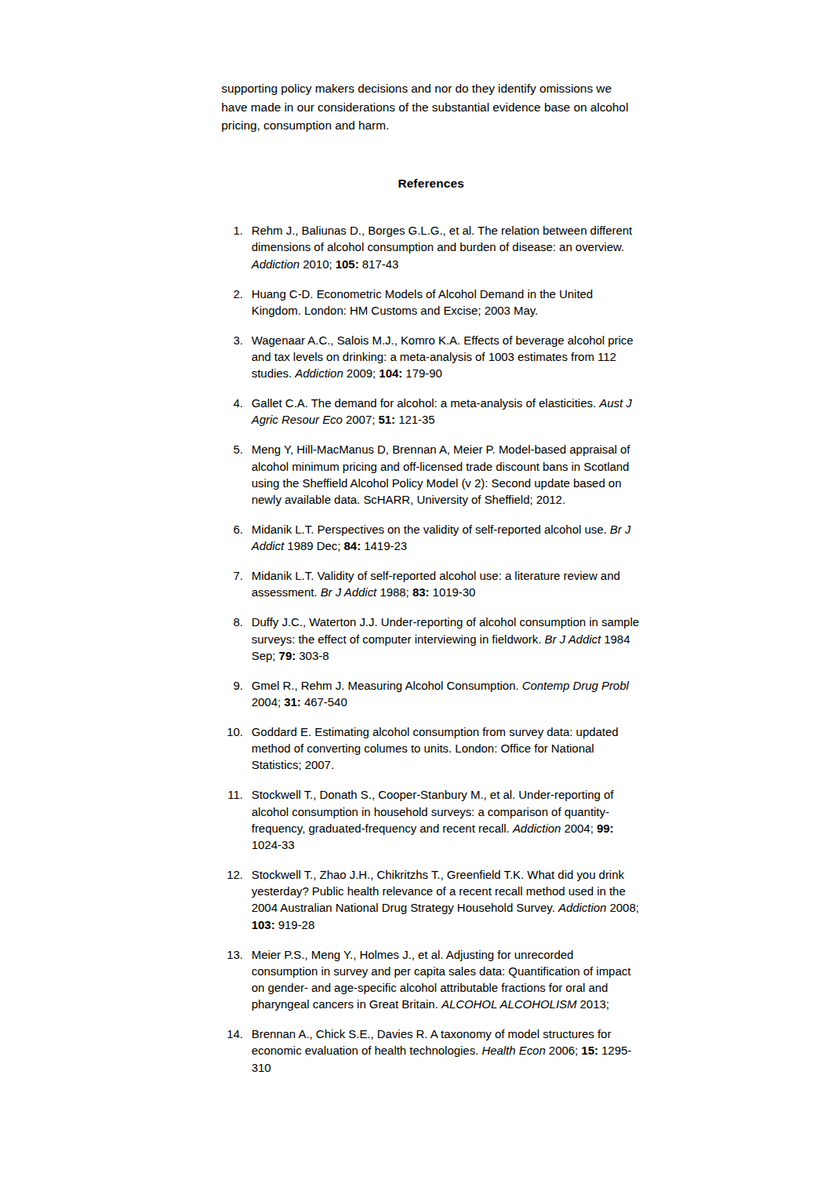supporting policy makers decisions and nor do they identify omissions we have made in our considerations of the substantial evidence base on alcohol pricing, consumption and harm.
References
Rehm J., Baliunas D., Borges G.L.G., et al. The relation between different dimensions of alcohol consumption and burden of disease: an overview. Addiction 2010; 105: 817-43
Huang C-D. Econometric Models of Alcohol Demand in the United Kingdom. London: HM Customs and Excise; 2003 May.
Wagenaar A.C., Salois M.J., Komro K.A. Effects of beverage alcohol price and tax levels on drinking: a meta-analysis of 1003 estimates from 112 studies. Addiction 2009; 104: 179-90
Gallet C.A. The demand for alcohol: a meta-analysis of elasticities. Aust J Agric Resour Eco 2007; 51: 121-35
Meng Y, Hill-MacManus D, Brennan A, Meier P. Model-based appraisal of alcohol minimum pricing and off-licensed trade discount bans in Scotland using the Sheffield Alcohol Policy Model (v 2): Second update based on newly available data. ScHARR, University of Sheffield; 2012.
Midanik L.T. Perspectives on the validity of self-reported alcohol use. Br J Addict 1989 Dec; 84: 1419-23
Midanik L.T. Validity of self-reported alcohol use: a literature review and assessment. Br J Addict 1988; 83: 1019-30
Duffy J.C., Waterton J.J. Under-reporting of alcohol consumption in sample surveys: the effect of computer interviewing in fieldwork. Br J Addict 1984 Sep; 79: 303-8
Gmel R., Rehm J. Measuring Alcohol Consumption. Contemp Drug Probl 2004; 31: 467-540
Goddard E. Estimating alcohol consumption from survey data: updated method of converting columes to units. London: Office for National Statistics; 2007.
Stockwell T., Donath S., Cooper-Stanbury M., et al. Under-reporting of alcohol consumption in household surveys: a comparison of quantity-frequency, graduated-frequency and recent recall. Addiction 2004; 99: 1024-33
Stockwell T., Zhao J.H., Chikritzhs T., Greenfield T.K. What did you drink yesterday? Public health relevance of a recent recall method used in the 2004 Australian National Drug Strategy Household Survey. Addiction 2008; 103: 919-28
Meier P.S., Meng Y., Holmes J., et al. Adjusting for unrecorded consumption in survey and per capita sales data: Quantification of impact on gender- and age-specific alcohol attributable fractions for oral and pharyngeal cancers in Great Britain. ALCOHOL ALCOHOLISM 2013;
Brennan A., Chick S.E., Davies R. A taxonomy of model structures for economic evaluation of health technologies. Health Econ 2006; 15: 1295-310